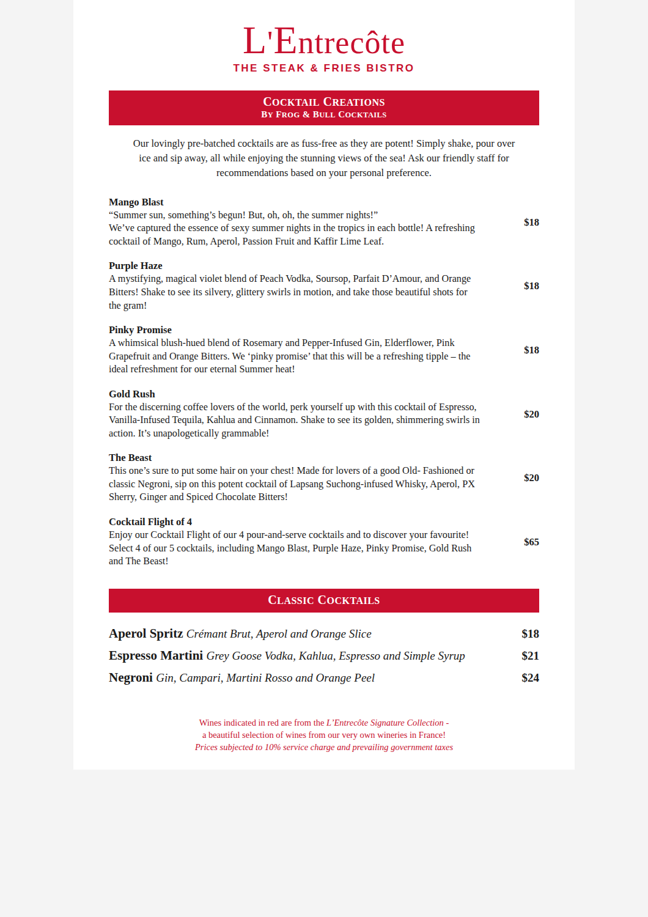L'Entrecôte
THE STEAK & FRIES BISTRO
COCKTAIL CREATIONS
BY FROG & BULL COCKTAILS
Our lovingly pre-batched cocktails are as fuss-free as they are potent! Simply shake, pour over ice and sip away, all while enjoying the stunning views of the sea! Ask our friendly staff for recommendations based on your personal preference.
Mango Blast
“Summer sun, something’s begun! But, oh, oh, the summer nights!”
We’ve captured the essence of sexy summer nights in the tropics in each bottle! A refreshing cocktail of Mango, Rum, Aperol, Passion Fruit and Kaffir Lime Leaf.
$18
Purple Haze
A mystifying, magical violet blend of Peach Vodka, Soursop, Parfait D’Amour, and Orange Bitters! Shake to see its silvery, glittery swirls in motion, and take those beautiful shots for the gram!
$18
Pinky Promise
A whimsical blush-hued blend of Rosemary and Pepper-Infused Gin, Elderflower, Pink Grapefruit and Orange Bitters. We ‘pinky promise’ that this will be a refreshing tipple – the ideal refreshment for our eternal Summer heat!
$18
Gold Rush
For the discerning coffee lovers of the world, perk yourself up with this cocktail of Espresso, Vanilla-Infused Tequila, Kahlua and Cinnamon. Shake to see its golden, shimmering swirls in action. It’s unapologetically grammable!
$20
The Beast
This one’s sure to put some hair on your chest! Made for lovers of a good Old- Fashioned or classic Negroni, sip on this potent cocktail of Lapsang Suchong-infused Whisky, Aperol, PX Sherry, Ginger and Spiced Chocolate Bitters!
$20
Cocktail Flight of 4
Enjoy our Cocktail Flight of our 4 pour-and-serve cocktails and to discover your favourite! Select 4 of our 5 cocktails, including Mango Blast, Purple Haze, Pinky Promise, Gold Rush and The Beast!
$65
CLASSIC COCKTAILS
Aperol Spritz Crémant Brut, Aperol and Orange Slice
$18
Espresso Martini Grey Goose Vodka, Kahlua, Espresso and Simple Syrup
$21
Negroni Gin, Campari, Martini Rosso and Orange Peel
$24
Wines indicated in red are from the L’Entrecôte Signature Collection -
a beautiful selection of wines from our very own wineries in France!
Prices subjected to 10% service charge and prevailing government taxes